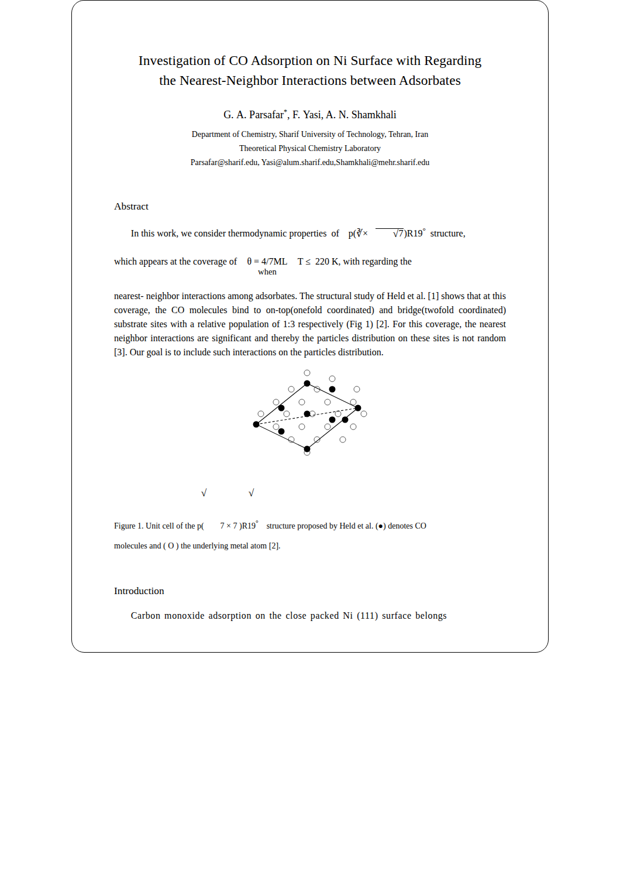Investigation of CO Adsorption on Ni Surface with Regarding
the Nearest-Neighbor Interactions between Adsorbates
G. A. Parsafar*, F. Yasi, A. N. Shamkhali
Department of Chemistry, Sharif University of Technology, Tehran, Iran
Theoretical Physical Chemistry Laboratory
Parsafar@sharif.edu, Yasi@alum.sharif.edu,Shamkhali@mehr.sharif.edu
Abstract
In this work, we consider thermodynamic properties of p(∛× √7)R19° structure,
which appears at the coverage of θ = 4/7ML when T ≤ 220 K, with regarding the
nearest- neighbor interactions among adsorbates. The structural study of Held et al. [1] shows that at this coverage, the CO molecules bind to on-top(onefold coordinated) and bridge(twofold coordinated) substrate sites with a relative population of 1:3 respectively (Fig 1) [2]. For this coverage, the nearest neighbor interactions are significant and thereby the particles distribution on these sites is not random [3]. Our goal is to include such interactions on the particles distribution.
√ √
Figure 1. Unit cell of the p( 7 × 7 )R19° structure proposed by Held et al. (●) denotes CO
molecules and ( O ) the underlying metal atom [2].
Introduction
Carbon monoxide adsorption on the close packed Ni (111) surface belongs